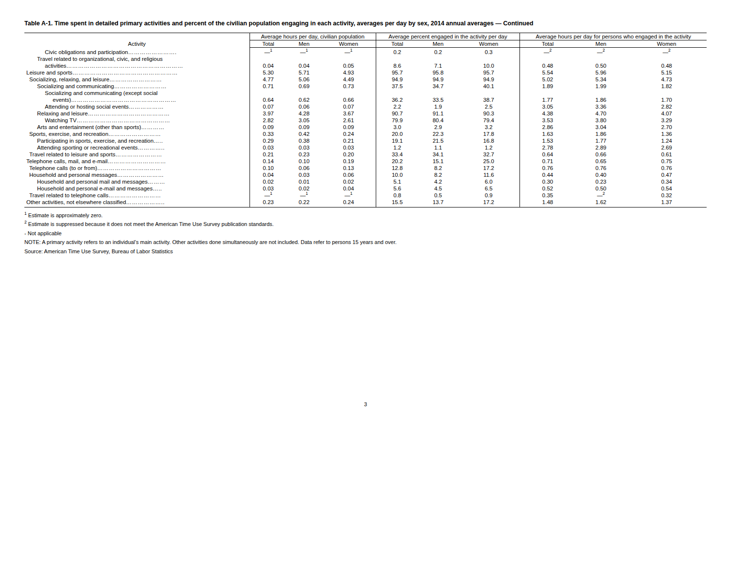Table A-1. Time spent in detailed primary activities and percent of the civilian population engaging in each activity, averages per day by sex, 2014 annual averages — Continued
| Activity | Average hours per day, civilian population | Average percent engaged in the activity per day | Average hours per day for persons who engaged in the activity |
| --- | --- | --- | --- |
| Total | Men | Women | Total | Men | Women | Total | Men | Women |
| Civic obligations and participation ……………………. | — 1 | — 1 | — 1 | 0.2 | 0.2 | 0.3 | — 2 | — 2 | — 2 |
| Travel related to organizational, civic, and religious | | | | | | | | | |
| activities …………………………………………………… | 0.04 | 0.04 | 0.05 | 8.6 | 7.1 | 10.0 | 0.48 | 0.50 | 0.48 |
| Leisure and sports ……………………………………………… | 5.30 | 5.71 | 4.93 | 95.7 | 95.8 | 95.7 | 5.54 | 5.96 | 5.15 |
| Socializing, relaxing, and leisure ……………………… | 4.77 | 5.06 | 4.49 | 94.9 | 94.9 | 94.9 | 5.02 | 5.34 | 4.73 |
| Socializing and communicating ……………………… | 0.71 | 0.69 | 0.73 | 37.5 | 34.7 | 40.1 | 1.89 | 1.99 | 1.82 |
| Socializing and communicating (except social | | | | | | | | | |
| events) ……………………………………………… | 0.64 | 0.62 | 0.66 | 36.2 | 33.5 | 38.7 | 1.77 | 1.86 | 1.70 |
| Attending or hosting social events ……………… | 0.07 | 0.06 | 0.07 | 2.2 | 1.9 | 2.5 | 3.05 | 3.36 | 2.82 |
| Relaxing and leisure …………………………………… | 3.97 | 4.28 | 3.67 | 90.7 | 91.1 | 90.3 | 4.38 | 4.70 | 4.07 |
| Watching TV ………………………………………… | 2.82 | 3.05 | 2.61 | 79.9 | 80.4 | 79.4 | 3.53 | 3.80 | 3.29 |
| Arts and entertainment (other than sports) ………… | 0.09 | 0.09 | 0.09 | 3.0 | 2.9 | 3.2 | 2.86 | 3.04 | 2.70 |
| Sports, exercise, and recreation ……………………… | 0.33 | 0.42 | 0.24 | 20.0 | 22.3 | 17.8 | 1.63 | 1.86 | 1.36 |
| Participating in sports, exercise, and recreation ….. | 0.29 | 0.38 | 0.21 | 19.1 | 21.5 | 16.8 | 1.53 | 1.77 | 1.24 |
| Attending sporting or recreational events ………….. | 0.03 | 0.03 | 0.03 | 1.2 | 1.1 | 1.2 | 2.78 | 2.89 | 2.69 |
| Travel related to leisure and sports …………………… | 0.21 | 0.23 | 0.20 | 33.4 | 34.1 | 32.7 | 0.64 | 0.66 | 0.61 |
| Telephone calls, mail, and e-mail ………………………… | 0.14 | 0.10 | 0.19 | 20.2 | 15.1 | 25.0 | 0.71 | 0.65 | 0.75 |
| Telephone calls (to or from) …………………………… | 0.10 | 0.06 | 0.13 | 12.8 | 8.2 | 17.2 | 0.76 | 0.76 | 0.76 |
| Household and personal messages …………………… | 0.04 | 0.03 | 0.06 | 10.0 | 8.2 | 11.6 | 0.44 | 0.40 | 0.47 |
| Household and personal mail and messages ……… | 0.02 | 0.01 | 0.02 | 5.1 | 4.2 | 6.0 | 0.30 | 0.23 | 0.34 |
| Household and personal e-mail and messages ….. | 0.03 | 0.02 | 0.04 | 5.6 | 4.5 | 6.5 | 0.52 | 0.50 | 0.54 |
| Travel related to telephone calls ……………………… | — 1 | — 1 | — 1 | 0.8 | 0.5 | 0.9 | 0.35 | — 2 | 0.32 |
| Other activities, not elsewhere classified ……………….. | 0.23 | 0.22 | 0.24 | 15.5 | 13.7 | 17.2 | 1.48 | 1.62 | 1.37 |
1 Estimate is approximately zero.
2 Estimate is suppressed because it does not meet the American Time Use Survey publication standards.
- Not applicable
NOTE: A primary activity refers to an individual’s main activity. Other activities done simultaneously are not included. Data refer to persons 15 years and over.
Source: American Time Use Survey, Bureau of Labor Statistics
3